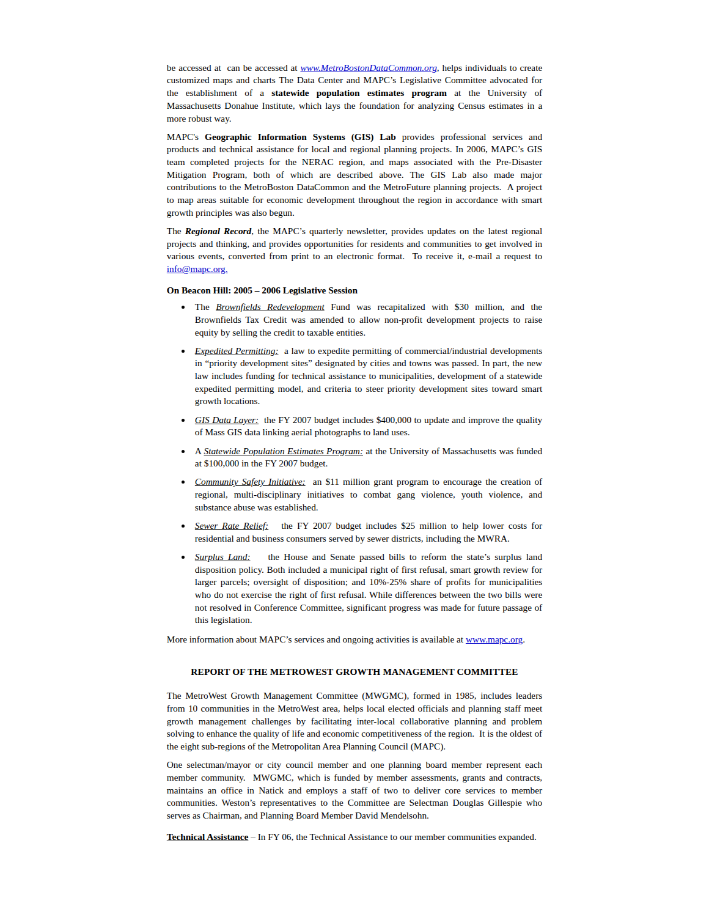be accessed at can be accessed at www.MetroBostonDataCommon.org, helps individuals to create customized maps and charts The Data Center and MAPC’s Legislative Committee advocated for the establishment of a statewide population estimates program at the University of Massachusetts Donahue Institute, which lays the foundation for analyzing Census estimates in a more robust way.
MAPC's Geographic Information Systems (GIS) Lab provides professional services and products and technical assistance for local and regional planning projects. In 2006, MAPC’s GIS team completed projects for the NERAC region, and maps associated with the Pre-Disaster Mitigation Program, both of which are described above. The GIS Lab also made major contributions to the MetroBoston DataCommon and the MetroFuture planning projects. A project to map areas suitable for economic development throughout the region in accordance with smart growth principles was also begun.
The Regional Record, the MAPC’s quarterly newsletter, provides updates on the latest regional projects and thinking, and provides opportunities for residents and communities to get involved in various events, converted from print to an electronic format. To receive it, e-mail a request to info@mapc.org.
On Beacon Hill: 2005 – 2006 Legislative Session
The Brownfields Redevelopment Fund was recapitalized with $30 million, and the Brownfields Tax Credit was amended to allow non-profit development projects to raise equity by selling the credit to taxable entities.
Expedited Permitting: a law to expedite permitting of commercial/industrial developments in “priority development sites” designated by cities and towns was passed. In part, the new law includes funding for technical assistance to municipalities, development of a statewide expedited permitting model, and criteria to steer priority development sites toward smart growth locations.
GIS Data Layer: the FY 2007 budget includes $400,000 to update and improve the quality of Mass GIS data linking aerial photographs to land uses.
A Statewide Population Estimates Program: at the University of Massachusetts was funded at $100,000 in the FY 2007 budget.
Community Safety Initiative: an $11 million grant program to encourage the creation of regional, multi-disciplinary initiatives to combat gang violence, youth violence, and substance abuse was established.
Sewer Rate Relief: the FY 2007 budget includes $25 million to help lower costs for residential and business consumers served by sewer districts, including the MWRA.
Surplus Land: the House and Senate passed bills to reform the state’s surplus land disposition policy. Both included a municipal right of first refusal, smart growth review for larger parcels; oversight of disposition; and 10%-25% share of profits for municipalities who do not exercise the right of first refusal. While differences between the two bills were not resolved in Conference Committee, significant progress was made for future passage of this legislation.
More information about MAPC’s services and ongoing activities is available at www.mapc.org.
REPORT OF THE METROWEST GROWTH MANAGEMENT COMMITTEE
The MetroWest Growth Management Committee (MWGMC), formed in 1985, includes leaders from 10 communities in the MetroWest area, helps local elected officials and planning staff meet growth management challenges by facilitating inter-local collaborative planning and problem solving to enhance the quality of life and economic competitiveness of the region. It is the oldest of the eight sub-regions of the Metropolitan Area Planning Council (MAPC).
One selectman/mayor or city council member and one planning board member represent each member community. MWGMC, which is funded by member assessments, grants and contracts, maintains an office in Natick and employs a staff of two to deliver core services to member communities. Weston’s representatives to the Committee are Selectman Douglas Gillespie who serves as Chairman, and Planning Board Member David Mendelsohn.
Technical Assistance – In FY 06, the Technical Assistance to our member communities expanded.